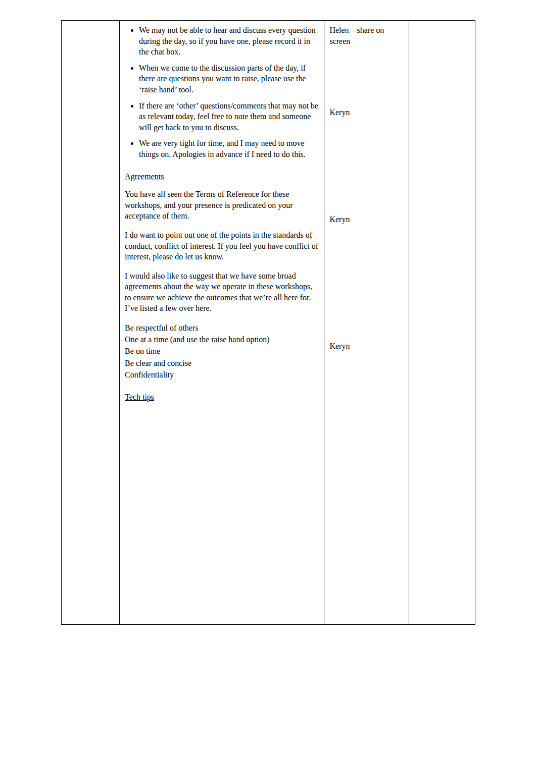| | We may not be able to hear and discuss every question during the day, so if you have one, please record it in the chat box. When we come to the discussion parts of the day, if there are questions you want to raise, please use the ‘raise hand’ tool. If there are ‘other’ questions/comments that may not be as relevant today, feel free to note them and someone will get back to you to discuss. We are very tight for time, and I may need to move things on. Apologies in advance if I need to do this. Agreements You have all seen the Terms of Reference for these workshops, and your presence is predicated on your acceptance of them. I do want to point out one of the points in the standards of conduct, conflict of interest. If you feel you have conflict of interest, please do let us know. I would also like to suggest that we have some broad agreements about the way we operate in these workshops, to ensure we achieve the outcomes that we’re all here for. I’ve listed a few over here. Be respectful of others One at a time (and use the raise hand option) Be on time Be clear and concise Confidentiality Tech tips | Helen – share on screen Keryn Keryn Keryn | |